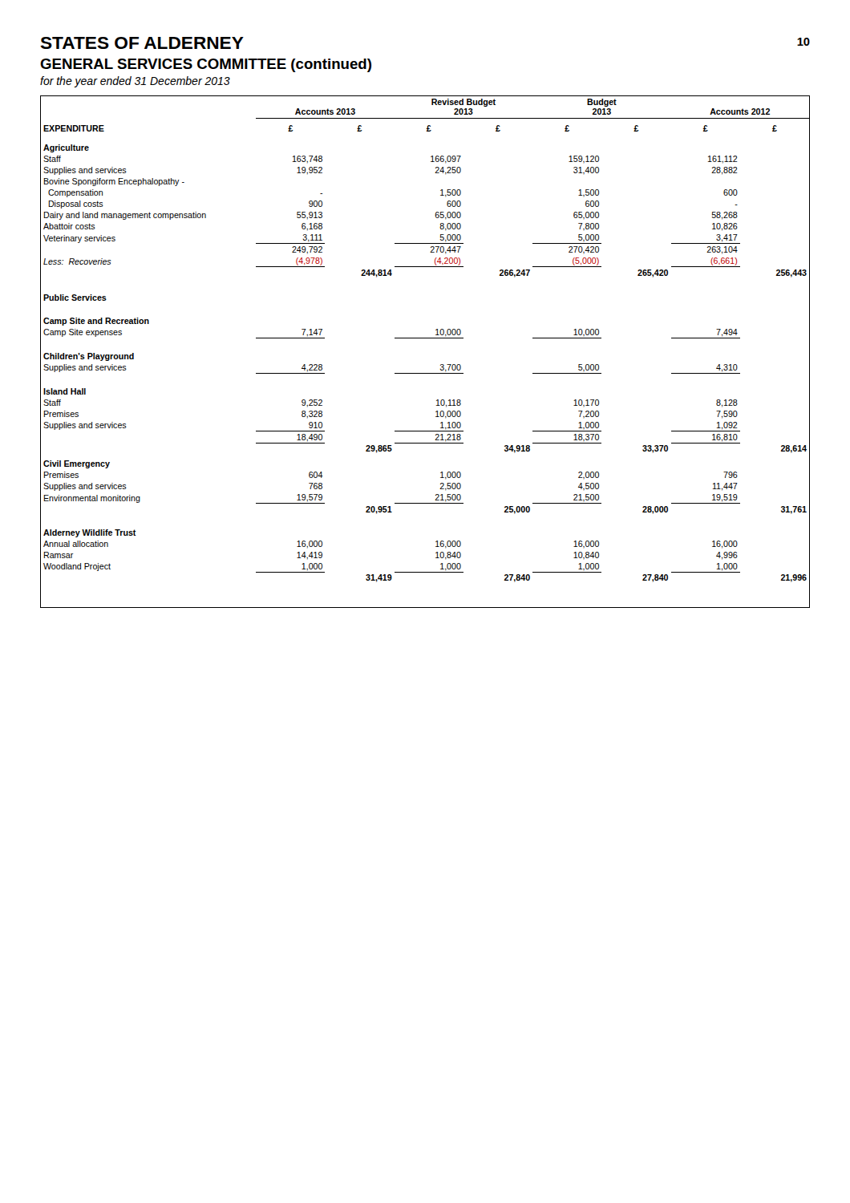10
STATES OF ALDERNEY
GENERAL SERVICES COMMITTEE (continued)
for the year ended 31 December 2013
| | Accounts 2013 | Revised Budget 2013 | Budget 2013 | Accounts 2012 |
| --- | --- | --- | --- | --- |
| EXPENDITURE | £ | £ | £ | £ | £ | £ | £ | £ |
| Agriculture | |
| Staff | 163,748 | | 166,097 | | 159,120 | | 161,112 | |
| Supplies and services | 19,952 | | 24,250 | | 31,400 | | 28,882 | |
| Bovine Spongiform Encephalopathy - | |
| Compensation | - | | 1,500 | | 1,500 | | 600 | |
| Disposal costs | 900 | | 600 | | 600 | | - | |
| Dairy and land management compensation | 55,913 | | 65,000 | | 65,000 | | 58,268 | |
| Abattoir costs | 6,168 | | 8,000 | | 7,800 | | 10,826 | |
| Veterinary services | 3,111 | | 5,000 | | 5,000 | | 3,417 | |
| | 249,792 | | 270,447 | | 270,420 | | 263,104 | |
| Less: Recoveries | (4,978) | | (4,200) | | (5,000) | | (6,661) | |
| | | 244,814 | | 266,247 | | 265,420 | | 256,443 |
| Public Services | |
| Camp Site and Recreation | |
| Camp Site expenses | 7,147 | | 10,000 | | 10,000 | | 7,494 | |
| Children's Playground | |
| Supplies and services | 4,228 | | 3,700 | | 5,000 | | 4,310 | |
| Island Hall | |
| Staff | 9,252 | | 10,118 | | 10,170 | | 8,128 | |
| Premises | 8,328 | | 10,000 | | 7,200 | | 7,590 | |
| Supplies and services | 910 | | 1,100 | | 1,000 | | 1,092 | |
| | 18,490 | | 21,218 | | 18,370 | | 16,810 | |
| | | 29,865 | | 34,918 | | 33,370 | | 28,614 |
| Civil Emergency | |
| Premises | 604 | | 1,000 | | 2,000 | | 796 | |
| Supplies and services | 768 | | 2,500 | | 4,500 | | 11,447 | |
| Environmental monitoring | 19,579 | | 21,500 | | 21,500 | | 19,519 | |
| | | 20,951 | | 25,000 | | 28,000 | | 31,761 |
| Alderney Wildlife Trust | |
| Annual allocation | 16,000 | | 16,000 | | 16,000 | | 16,000 | |
| Ramsar | 14,419 | | 10,840 | | 10,840 | | 4,996 | |
| Woodland Project | 1,000 | | 1,000 | | 1,000 | | 1,000 | |
| | | 31,419 | | 27,840 | | 27,840 | | 21,996 |